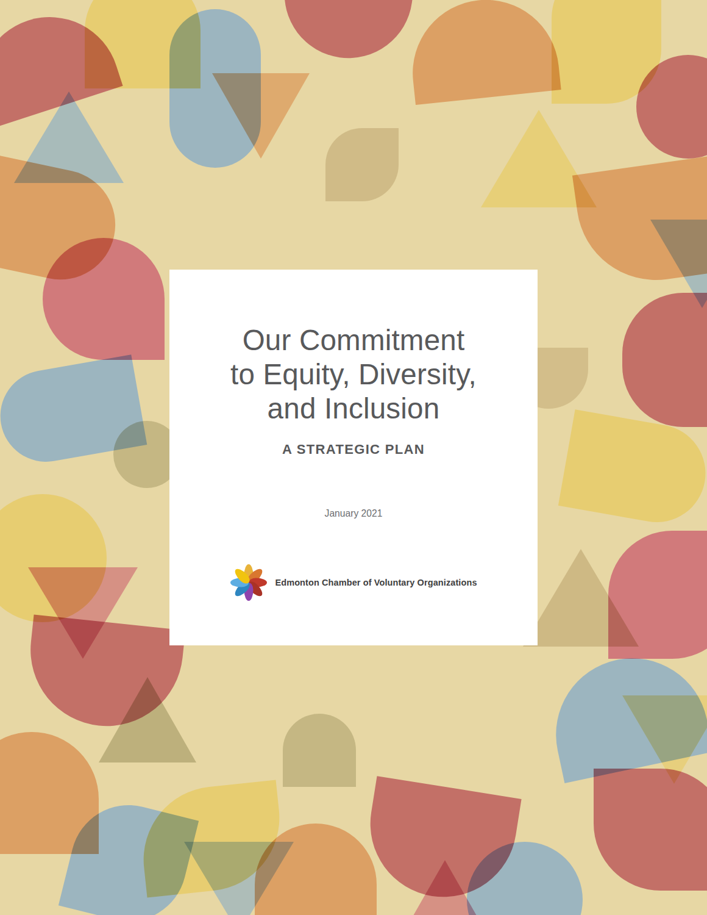Our Commitment
to Equity, Diversity,
and Inclusion
A Strategic Plan
January 2021
Edmonton Chamber of Voluntary Organizations